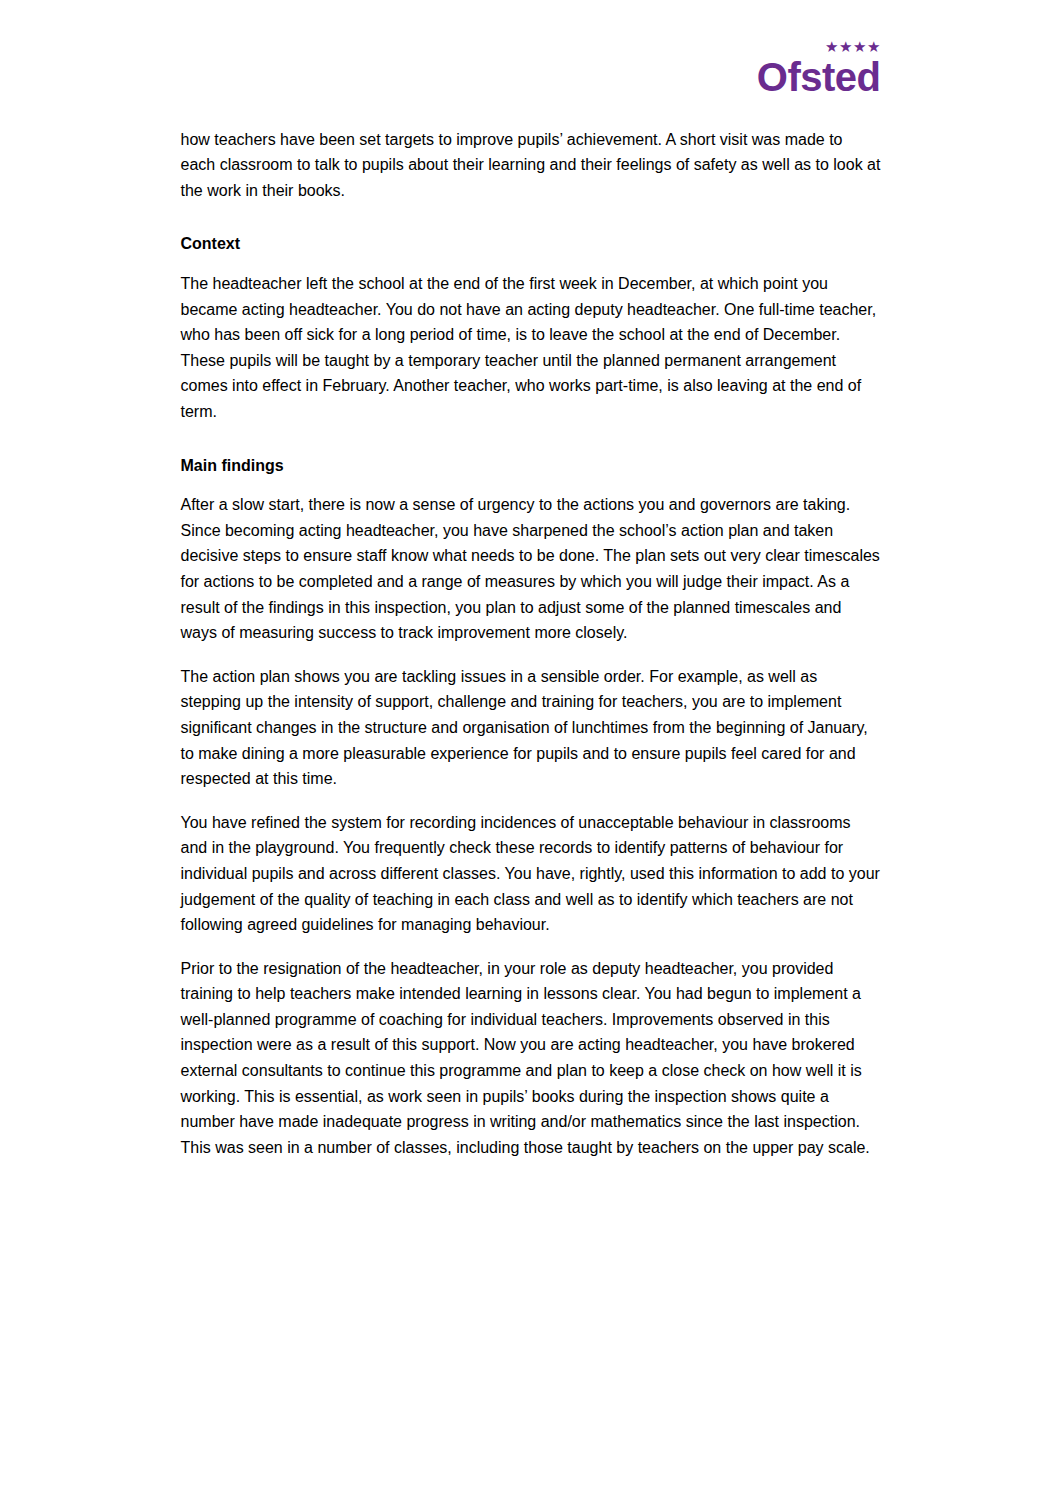★★★★ Ofsted
how teachers have been set targets to improve pupils’ achievement. A short visit was made to each classroom to talk to pupils about their learning and their feelings of safety as well as to look at the work in their books.
Context
The headteacher left the school at the end of the first week in December, at which point you became acting headteacher. You do not have an acting deputy headteacher. One full-time teacher, who has been off sick for a long period of time, is to leave the school at the end of December. These pupils will be taught by a temporary teacher until the planned permanent arrangement comes into effect in February. Another teacher, who works part-time, is also leaving at the end of term.
Main findings
After a slow start, there is now a sense of urgency to the actions you and governors are taking. Since becoming acting headteacher, you have sharpened the school’s action plan and taken decisive steps to ensure staff know what needs to be done. The plan sets out very clear timescales for actions to be completed and a range of measures by which you will judge their impact. As a result of the findings in this inspection, you plan to adjust some of the planned timescales and ways of measuring success to track improvement more closely.
The action plan shows you are tackling issues in a sensible order. For example, as well as stepping up the intensity of support, challenge and training for teachers, you are to implement significant changes in the structure and organisation of lunchtimes from the beginning of January, to make dining a more pleasurable experience for pupils and to ensure pupils feel cared for and respected at this time.
You have refined the system for recording incidences of unacceptable behaviour in classrooms and in the playground. You frequently check these records to identify patterns of behaviour for individual pupils and across different classes. You have, rightly, used this information to add to your judgement of the quality of teaching in each class and well as to identify which teachers are not following agreed guidelines for managing behaviour.
Prior to the resignation of the headteacher, in your role as deputy headteacher, you provided training to help teachers make intended learning in lessons clear. You had begun to implement a well-planned programme of coaching for individual teachers. Improvements observed in this inspection were as a result of this support. Now you are acting headteacher, you have brokered external consultants to continue this programme and plan to keep a close check on how well it is working. This is essential, as work seen in pupils’ books during the inspection shows quite a number have made inadequate progress in writing and/or mathematics since the last inspection. This was seen in a number of classes, including those taught by teachers on the upper pay scale.